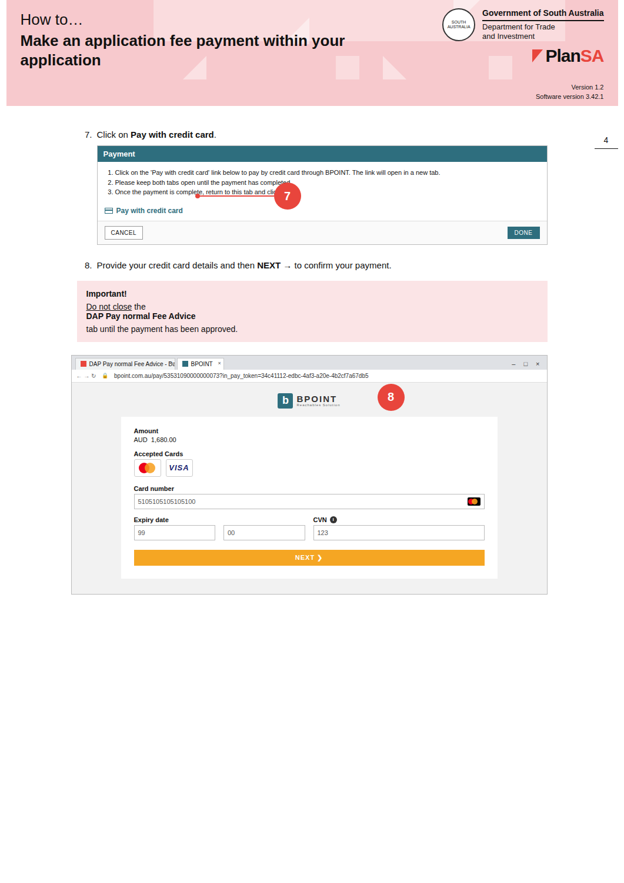How to…
Make an application fee payment within your application
SOUTH
AUSTRALIA
Government of South Australia
Department for Trade
and Investment
PlanSA
Version 1.2
Software version 3.42.1
4
7. Click on Pay with credit card.
Payment
Click on the 'Pay with credit card' link below to pay by credit card through BPOINT. The link will open in a new tab.
Please keep both tabs open until the payment has completed.
Once the payment is complete, return to this tab and click Done.
Pay with credit card
CANCEL DONE
7
8. Provide your credit card details and then NEXT → to confirm your payment.
Important! Do not close the DAP Pay normal Fee Advice tab until the payment has been approved.
DAP Pay normal Fee Advice - Da×
BPOINT×
–□×
← → ↻ 🔒 bpoint.com.au/pay/53531090000000073?in_pay_token=34c41112-edbc-4af3-a20e-4b2cf7a67db5
b
BPOINTReachables Solution
Amount
AUD 1,680.00
Accepted Cards
VISA
Card number
5105105105105100
Expiry date
99
00
CVN i
123
NEXT ❯
8